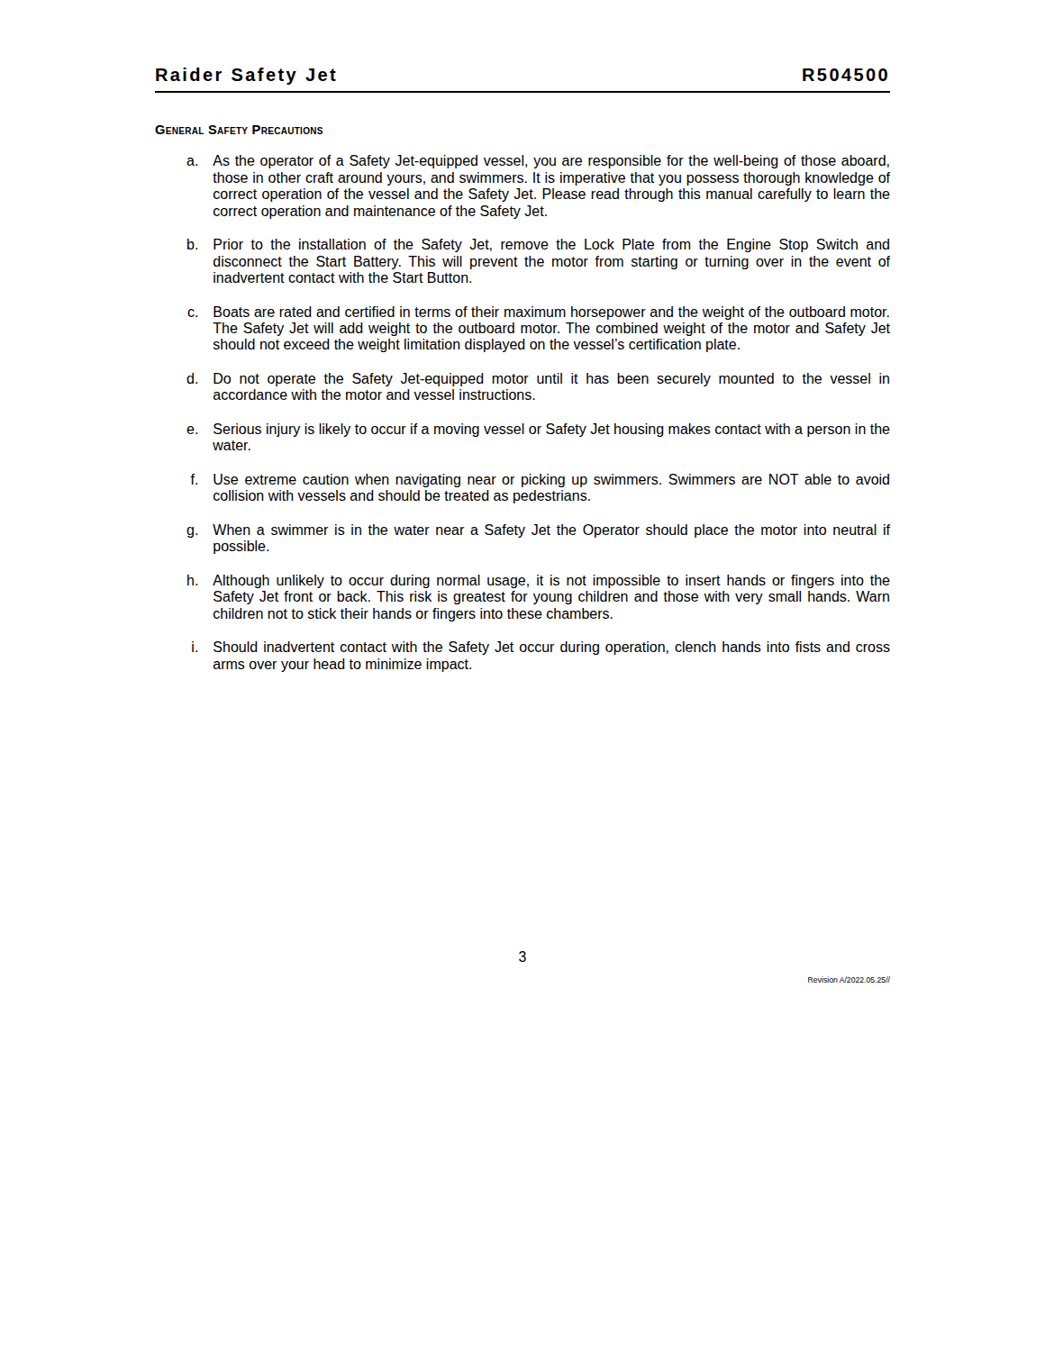Raider Safety Jet R504500
General Safety Precautions
As the operator of a Safety Jet-equipped vessel, you are responsible for the well-being of those aboard, those in other craft around yours, and swimmers. It is imperative that you possess thorough knowledge of correct operation of the vessel and the Safety Jet. Please read through this manual carefully to learn the correct operation and maintenance of the Safety Jet.
Prior to the installation of the Safety Jet, remove the Lock Plate from the Engine Stop Switch and disconnect the Start Battery. This will prevent the motor from starting or turning over in the event of inadvertent contact with the Start Button.
Boats are rated and certified in terms of their maximum horsepower and the weight of the outboard motor. The Safety Jet will add weight to the outboard motor. The combined weight of the motor and Safety Jet should not exceed the weight limitation displayed on the vessel’s certification plate.
Do not operate the Safety Jet-equipped motor until it has been securely mounted to the vessel in accordance with the motor and vessel instructions.
Serious injury is likely to occur if a moving vessel or Safety Jet housing makes contact with a person in the water.
Use extreme caution when navigating near or picking up swimmers. Swimmers are NOT able to avoid collision with vessels and should be treated as pedestrians.
When a swimmer is in the water near a Safety Jet the Operator should place the motor into neutral if possible.
Although unlikely to occur during normal usage, it is not impossible to insert hands or fingers into the Safety Jet front or back. This risk is greatest for young children and those with very small hands. Warn children not to stick their hands or fingers into these chambers.
Should inadvertent contact with the Safety Jet occur during operation, clench hands into fists and cross arms over your head to minimize impact.
3
Revision A/2022.05.25//